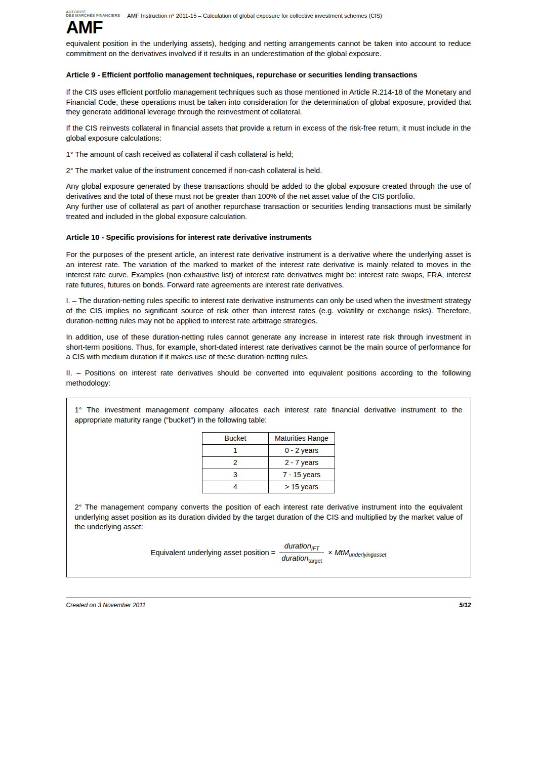AUTORITÉ
DES MARCHÉS FINANCIERS
AMF
AMF Instruction n° 2011-15 – Calculation of global exposure for collective investment schemes (CIS)
equivalent position in the underlying assets), hedging and netting arrangements cannot be taken into account to reduce commitment on the derivatives involved if it results in an underestimation of the global exposure.
Article 9 - Efficient portfolio management techniques, repurchase or securities lending transactions
If the CIS uses efficient portfolio management techniques such as those mentioned in Article R.214-18 of the Monetary and Financial Code, these operations must be taken into consideration for the determination of global exposure, provided that they generate additional leverage through the reinvestment of collateral.
If the CIS reinvests collateral in financial assets that provide a return in excess of the risk-free return, it must include in the global exposure calculations:
1° The amount of cash received as collateral if cash collateral is held;
2° The market value of the instrument concerned if non-cash collateral is held.
Any global exposure generated by these transactions should be added to the global exposure created through the use of derivatives and the total of these must not be greater than 100% of the net asset value of the CIS portfolio.
Any further use of collateral as part of another repurchase transaction or securities lending transactions must be similarly treated and included in the global exposure calculation.
Article 10 - Specific provisions for interest rate derivative instruments
For the purposes of the present article, an interest rate derivative instrument is a derivative where the underlying asset is an interest rate. The variation of the marked to market of the interest rate derivative is mainly related to moves in the interest rate curve. Examples (non-exhaustive list) of interest rate derivatives might be: interest rate swaps, FRA, interest rate futures, futures on bonds. Forward rate agreements are interest rate derivatives.
I. – The duration-netting rules specific to interest rate derivative instruments can only be used when the investment strategy of the CIS implies no significant source of risk other than interest rates (e.g. volatility or exchange risks). Therefore, duration-netting rules may not be applied to interest rate arbitrage strategies.
In addition, use of these duration-netting rules cannot generate any increase in interest rate risk through investment in short-term positions. Thus, for example, short-dated interest rate derivatives cannot be the main source of performance for a CIS with medium duration if it makes use of these duration-netting rules.
II. – Positions on interest rate derivatives should be converted into equivalent positions according to the following methodology:
1° The investment management company allocates each interest rate financial derivative instrument to the appropriate maturity range (“bucket”) in the following table:
| Bucket | Maturities Range |
| 1 | 0 - 2 years |
| 2 | 2 - 7 years |
| 3 | 7 - 15 years |
| 4 | > 15 years |
2° The management company converts the position of each interest rate derivative instrument into the equivalent underlying asset position as its duration divided by the target duration of the CIS and multiplied by the market value of the underlying asset:
Equivalent underlying asset position = duration IFT duration target × MtM underlyingasset
Created on 3 November 2011 5/12